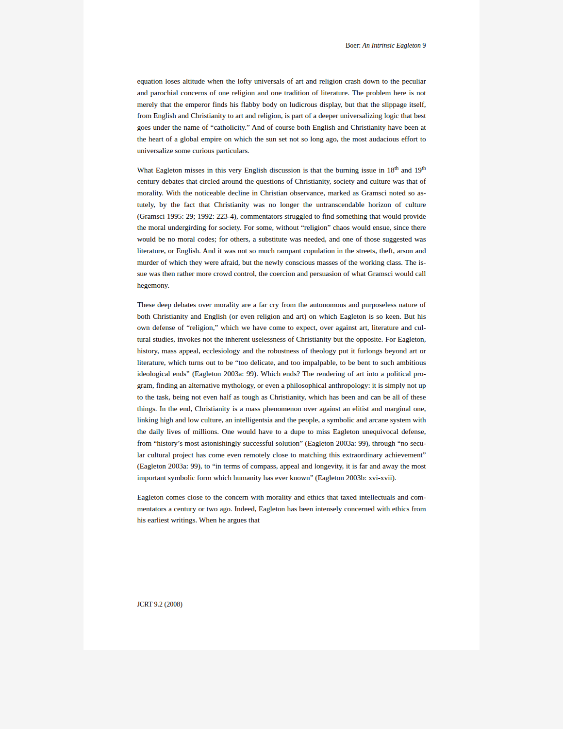Boer: An Intrinsic Eagleton 9
equation loses altitude when the lofty universals of art and religion crash down to the peculiar and parochial concerns of one religion and one tradition of literature. The problem here is not merely that the emperor finds his flabby body on ludicrous display, but that the slippage itself, from English and Christianity to art and religion, is part of a deeper universalizing logic that best goes under the name of “catholicity.” And of course both English and Christianity have been at the heart of a global empire on which the sun set not so long ago, the most audacious effort to universalize some curious particulars.
What Eagleton misses in this very English discussion is that the burning issue in 18th and 19th century debates that circled around the questions of Christianity, society and culture was that of morality. With the noticeable decline in Christian observance, marked as Gramsci noted so astutely, by the fact that Christianity was no longer the untranscendable horizon of culture (Gramsci 1995: 29; 1992: 223-4), commentators struggled to find something that would provide the moral undergirding for society. For some, without “religion” chaos would ensue, since there would be no moral codes; for others, a substitute was needed, and one of those suggested was literature, or English. And it was not so much rampant copulation in the streets, theft, arson and murder of which they were afraid, but the newly conscious masses of the working class. The issue was then rather more crowd control, the coercion and persuasion of what Gramsci would call hegemony.
These deep debates over morality are a far cry from the autonomous and purposeless nature of both Christianity and English (or even religion and art) on which Eagleton is so keen. But his own defense of “religion,” which we have come to expect, over against art, literature and cultural studies, invokes not the inherent uselessness of Christianity but the opposite. For Eagleton, history, mass appeal, ecclesiology and the robustness of theology put it furlongs beyond art or literature, which turns out to be “too delicate, and too impalpable, to be bent to such ambitious ideological ends” (Eagleton 2003a: 99). Which ends? The rendering of art into a political program, finding an alternative mythology, or even a philosophical anthropology: it is simply not up to the task, being not even half as tough as Christianity, which has been and can be all of these things. In the end, Christianity is a mass phenomenon over against an elitist and marginal one, linking high and low culture, an intelligentsia and the people, a symbolic and arcane system with the daily lives of millions. One would have to a dupe to miss Eagleton unequivocal defense, from “history’s most astonishingly successful solution” (Eagleton 2003a: 99), through “no secular cultural project has come even remotely close to matching this extraordinary achievement” (Eagleton 2003a: 99), to “in terms of compass, appeal and longevity, it is far and away the most important symbolic form which humanity has ever known” (Eagleton 2003b: xvi-xvii).
Eagleton comes close to the concern with morality and ethics that taxed intellectuals and commentators a century or two ago. Indeed, Eagleton has been intensely concerned with ethics from his earliest writings. When he argues that
JCRT 9.2 (2008)